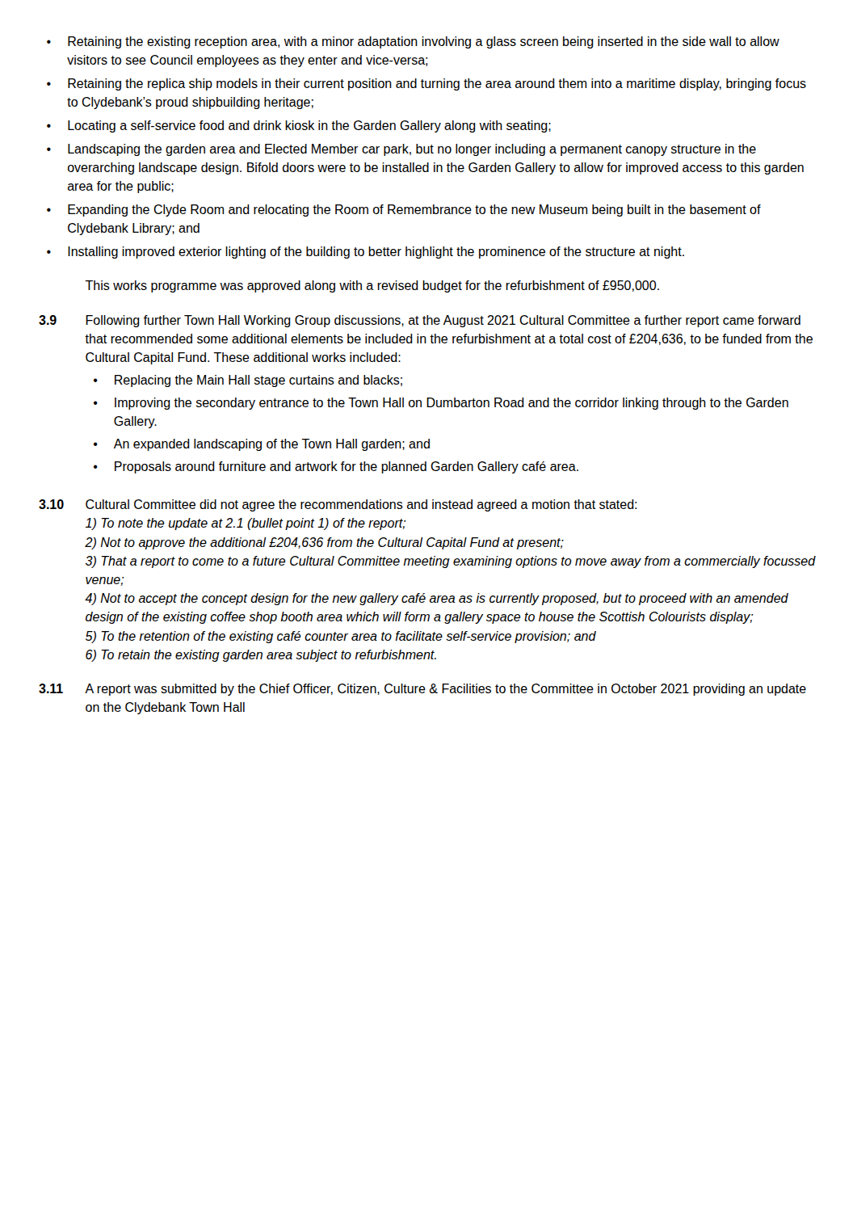Retaining the existing reception area, with a minor adaptation involving a glass screen being inserted in the side wall to allow visitors to see Council employees as they enter and vice-versa;
Retaining the replica ship models in their current position and turning the area around them into a maritime display, bringing focus to Clydebank’s proud shipbuilding heritage;
Locating a self-service food and drink kiosk in the Garden Gallery along with seating;
Landscaping the garden area and Elected Member car park, but no longer including a permanent canopy structure in the overarching landscape design. Bifold doors were to be installed in the Garden Gallery to allow for improved access to this garden area for the public;
Expanding the Clyde Room and relocating the Room of Remembrance to the new Museum being built in the basement of Clydebank Library; and
Installing improved exterior lighting of the building to better highlight the prominence of the structure at night.
This works programme was approved along with a revised budget for the refurbishment of £950,000.
3.9
Following further Town Hall Working Group discussions, at the August 2021 Cultural Committee a further report came forward that recommended some additional elements be included in the refurbishment at a total cost of £204,636, to be funded from the Cultural Capital Fund. These additional works included:
Replacing the Main Hall stage curtains and blacks;
Improving the secondary entrance to the Town Hall on Dumbarton Road and the corridor linking through to the Garden Gallery.
An expanded landscaping of the Town Hall garden; and
Proposals around furniture and artwork for the planned Garden Gallery café area.
3.10
Cultural Committee did not agree the recommendations and instead agreed a motion that stated:
1) To note the update at 2.1 (bullet point 1) of the report;
2) Not to approve the additional £204,636 from the Cultural Capital Fund at present;
3) That a report to come to a future Cultural Committee meeting examining options to move away from a commercially focussed venue;
4) Not to accept the concept design for the new gallery café area as is currently proposed, but to proceed with an amended design of the existing coffee shop booth area which will form a gallery space to house the Scottish Colourists display;
5) To the retention of the existing café counter area to facilitate self-service provision; and
6) To retain the existing garden area subject to refurbishment.
3.11
A report was submitted by the Chief Officer, Citizen, Culture & Facilities to the Committee in October 2021 providing an update on the Clydebank Town Hall